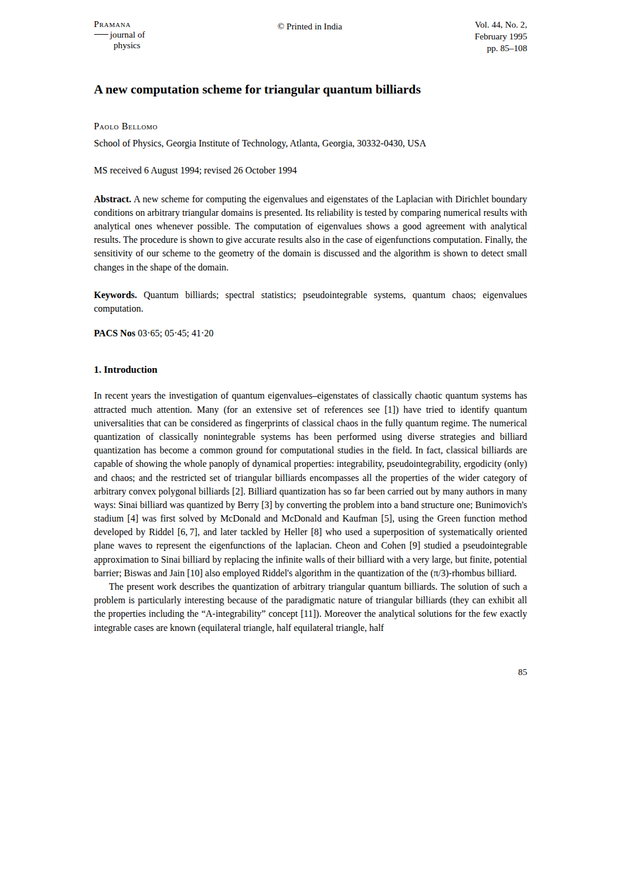Pramana
journal of
physics
© Printed in India
Vol. 44, No. 2,
February 1995
pp. 85–108
A new computation scheme for triangular quantum billiards
Paolo Bellomo
School of Physics, Georgia Institute of Technology, Atlanta, Georgia, 30332-0430, USA
MS received 6 August 1994; revised 26 October 1994
Abstract. A new scheme for computing the eigenvalues and eigenstates of the Laplacian with Dirichlet boundary conditions on arbitrary triangular domains is presented. Its reliability is tested by comparing numerical results with analytical ones whenever possible. The computation of eigenvalues shows a good agreement with analytical results. The procedure is shown to give accurate results also in the case of eigenfunctions computation. Finally, the sensitivity of our scheme to the geometry of the domain is discussed and the algorithm is shown to detect small changes in the shape of the domain.
Keywords. Quantum billiards; spectral statistics; pseudointegrable systems, quantum chaos; eigenvalues computation.
PACS Nos 03·65; 05·45; 41·20
1. Introduction
In recent years the investigation of quantum eigenvalues–eigenstates of classically chaotic quantum systems has attracted much attention. Many (for an extensive set of references see [1]) have tried to identify quantum universalities that can be considered as fingerprints of classical chaos in the fully quantum regime. The numerical quantization of classically nonintegrable systems has been performed using diverse strategies and billiard quantization has become a common ground for computational studies in the field. In fact, classical billiards are capable of showing the whole panoply of dynamical properties: integrability, pseudointegrability, ergodicity (only) and chaos; and the restricted set of triangular billiards encompasses all the properties of the wider category of arbitrary convex polygonal billiards [2]. Billiard quantization has so far been carried out by many authors in many ways: Sinai billiard was quantized by Berry [3] by converting the problem into a band structure one; Bunimovich's stadium [4] was first solved by McDonald and McDonald and Kaufman [5], using the Green function method developed by Riddel [6, 7], and later tackled by Heller [8] who used a superposition of systematically oriented plane waves to represent the eigenfunctions of the laplacian. Cheon and Cohen [9] studied a pseudointegrable approximation to Sinai billiard by replacing the infinite walls of their billiard with a very large, but finite, potential barrier; Biswas and Jain [10] also employed Riddel's algorithm in the quantization of the (π/3)-rhombus billiard.
The present work describes the quantization of arbitrary triangular quantum billiards. The solution of such a problem is particularly interesting because of the paradigmatic nature of triangular billiards (they can exhibit all the properties including the “A-integrability” concept [11]). Moreover the analytical solutions for the few exactly integrable cases are known (equilateral triangle, half equilateral triangle, half
85